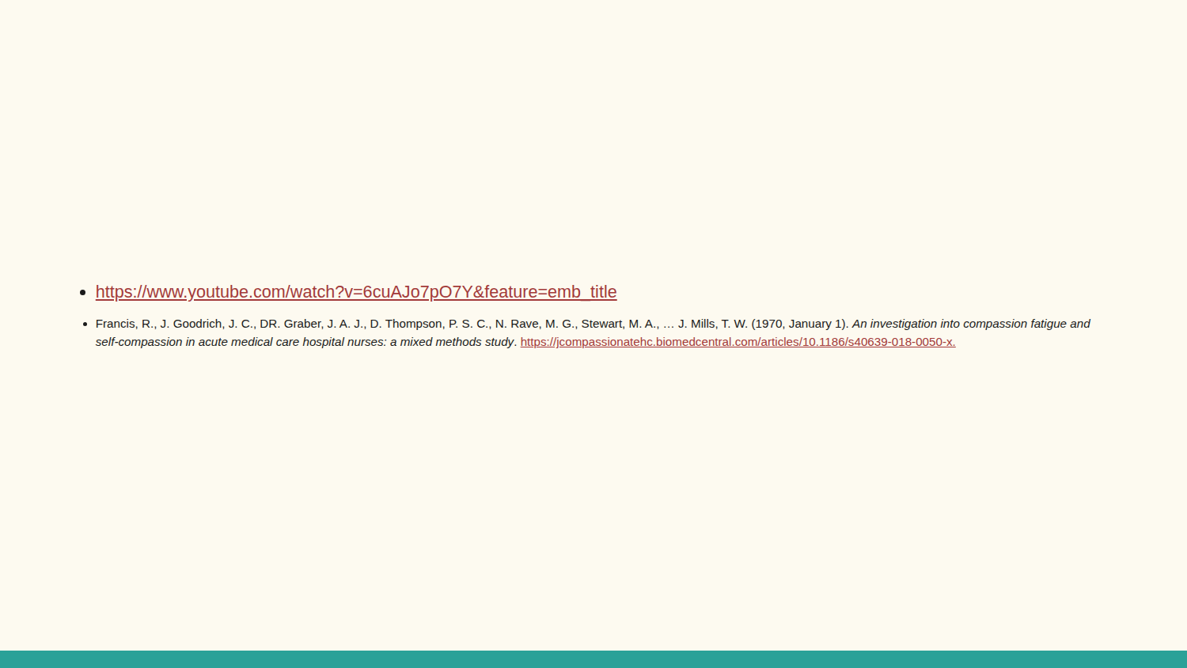https://www.youtube.com/watch?v=6cuAJo7pO7Y&feature=emb_title
Francis, R., J. Goodrich, J. C., DR. Graber, J. A. J., D. Thompson, P. S. C., N. Rave, M. G., Stewart, M. A., … J. Mills, T. W. (1970, January 1). An investigation into compassion fatigue and self-compassion in acute medical care hospital nurses: a mixed methods study. https://jcompassionatehc.biomedcentral.com/articles/10.1186/s40639-018-0050-x.